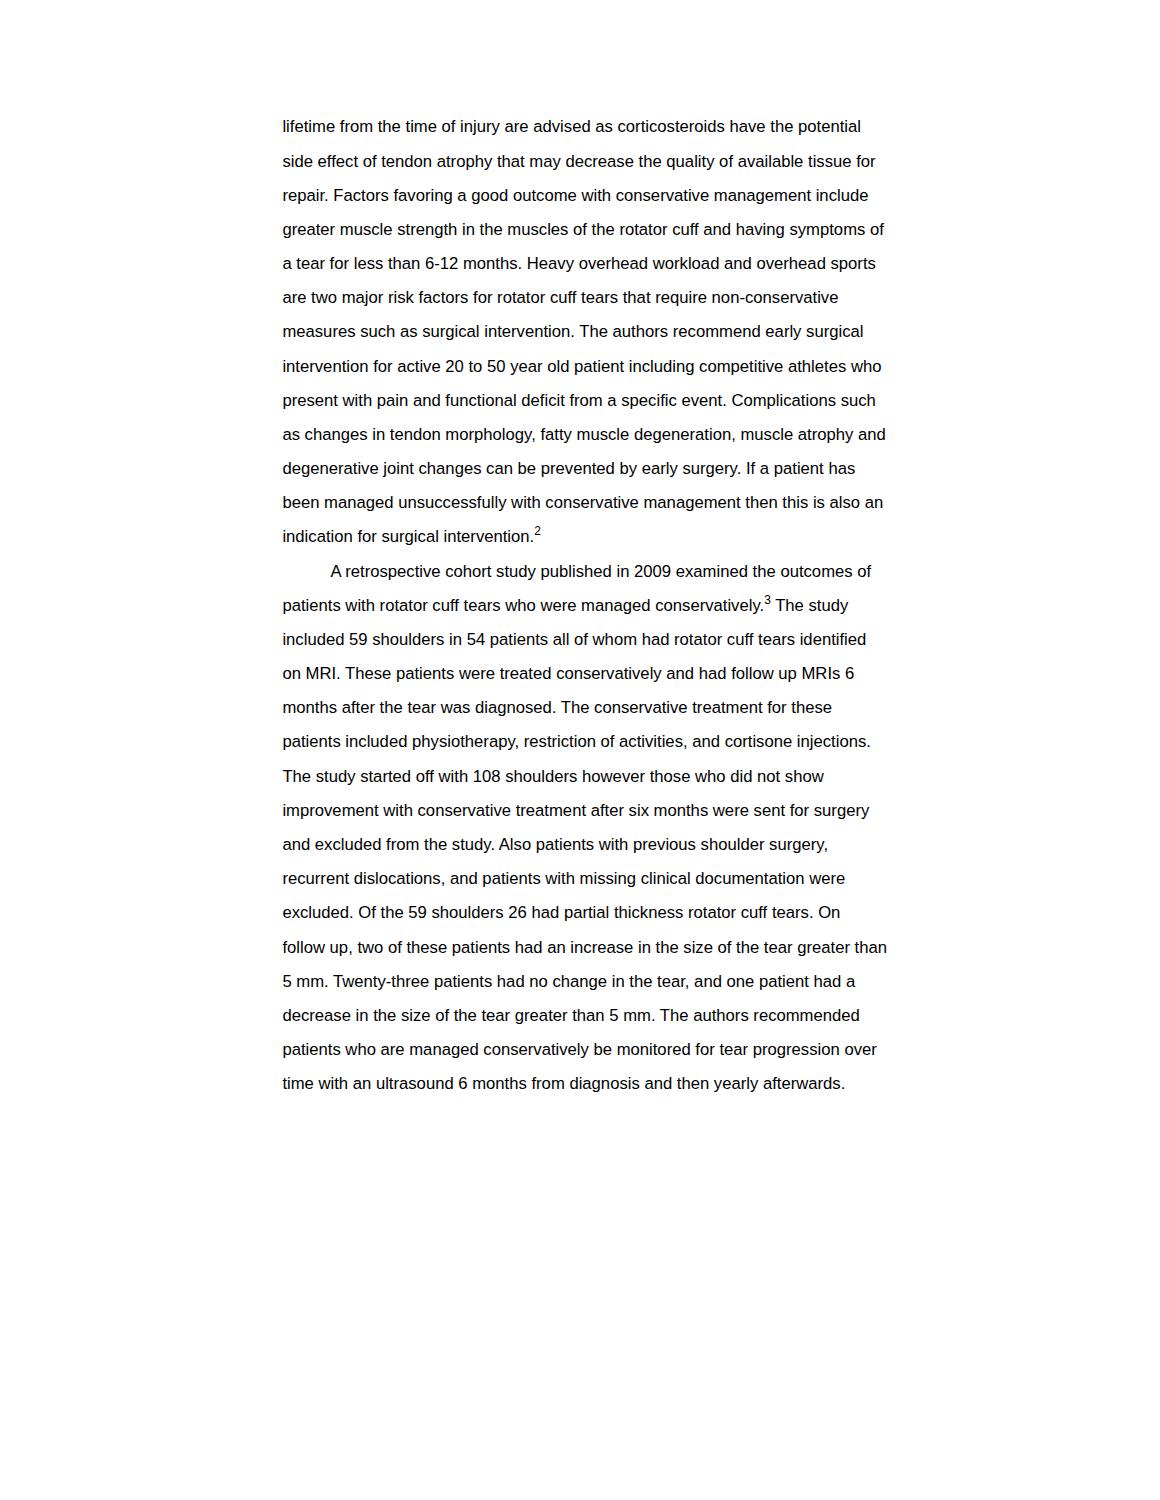lifetime from the time of injury are advised as corticosteroids have the potential side effect of tendon atrophy that may decrease the quality of available tissue for repair. Factors favoring a good outcome with conservative management include greater muscle strength in the muscles of the rotator cuff and having symptoms of a tear for less than 6-12 months. Heavy overhead workload and overhead sports are two major risk factors for rotator cuff tears that require non-conservative measures such as surgical intervention. The authors recommend early surgical intervention for active 20 to 50 year old patient including competitive athletes who present with pain and functional deficit from a specific event. Complications such as changes in tendon morphology, fatty muscle degeneration, muscle atrophy and degenerative joint changes can be prevented by early surgery. If a patient has been managed unsuccessfully with conservative management then this is also an indication for surgical intervention.2
A retrospective cohort study published in 2009 examined the outcomes of patients with rotator cuff tears who were managed conservatively.3 The study included 59 shoulders in 54 patients all of whom had rotator cuff tears identified on MRI. These patients were treated conservatively and had follow up MRIs 6 months after the tear was diagnosed. The conservative treatment for these patients included physiotherapy, restriction of activities, and cortisone injections. The study started off with 108 shoulders however those who did not show improvement with conservative treatment after six months were sent for surgery and excluded from the study. Also patients with previous shoulder surgery, recurrent dislocations, and patients with missing clinical documentation were excluded. Of the 59 shoulders 26 had partial thickness rotator cuff tears. On follow up, two of these patients had an increase in the size of the tear greater than 5 mm. Twenty-three patients had no change in the tear, and one patient had a decrease in the size of the tear greater than 5 mm. The authors recommended patients who are managed conservatively be monitored for tear progression over time with an ultrasound 6 months from diagnosis and then yearly afterwards.